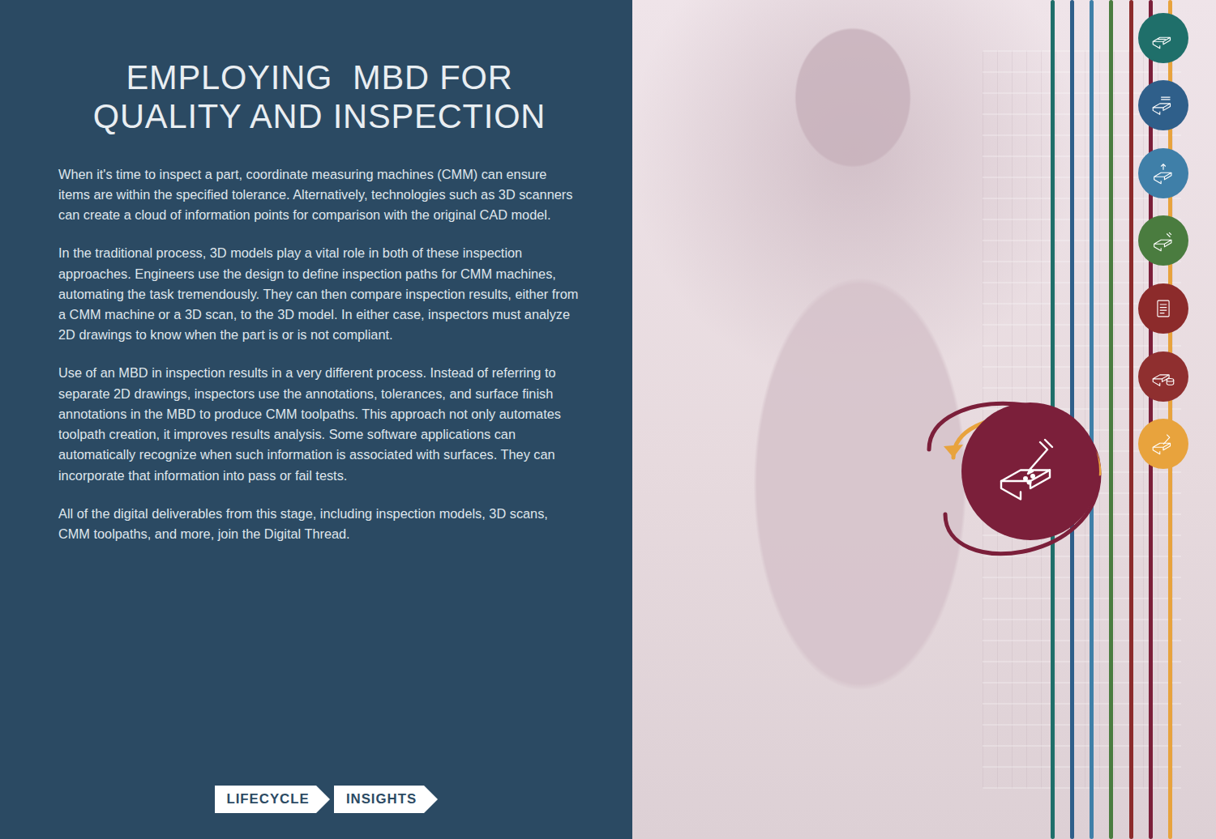Employing MBD for
Quality and Inspection
When it's time to inspect a part, coordinate measuring machines (CMM) can ensure items are within the specified tolerance. Alternatively, technologies such as 3D scanners can create a cloud of information points for comparison with the original CAD model.
In the traditional process, 3D models play a vital role in both of these inspection approaches. Engineers use the design to define inspection paths for CMM machines, automating the task tremendously. They can then compare inspection results, either from a CMM machine or a 3D scan, to the 3D model. In either case, inspectors must analyze 2D drawings to know when the part is or is not compliant.
Use of an MBD in inspection results in a very different process. Instead of referring to separate 2D drawings, inspectors use the annotations, tolerances, and surface finish annotations in the MBD to produce CMM toolpaths. This approach not only automates toolpath creation, it improves results analysis. Some software applications can automatically recognize when such information is associated with surfaces. They can incorporate that information into pass or fail tests.
All of the digital deliverables from this stage, including inspection models, 3D scans, CMM toolpaths, and more, join the Digital Thread.
LIFECYCLE
INSIGHTS